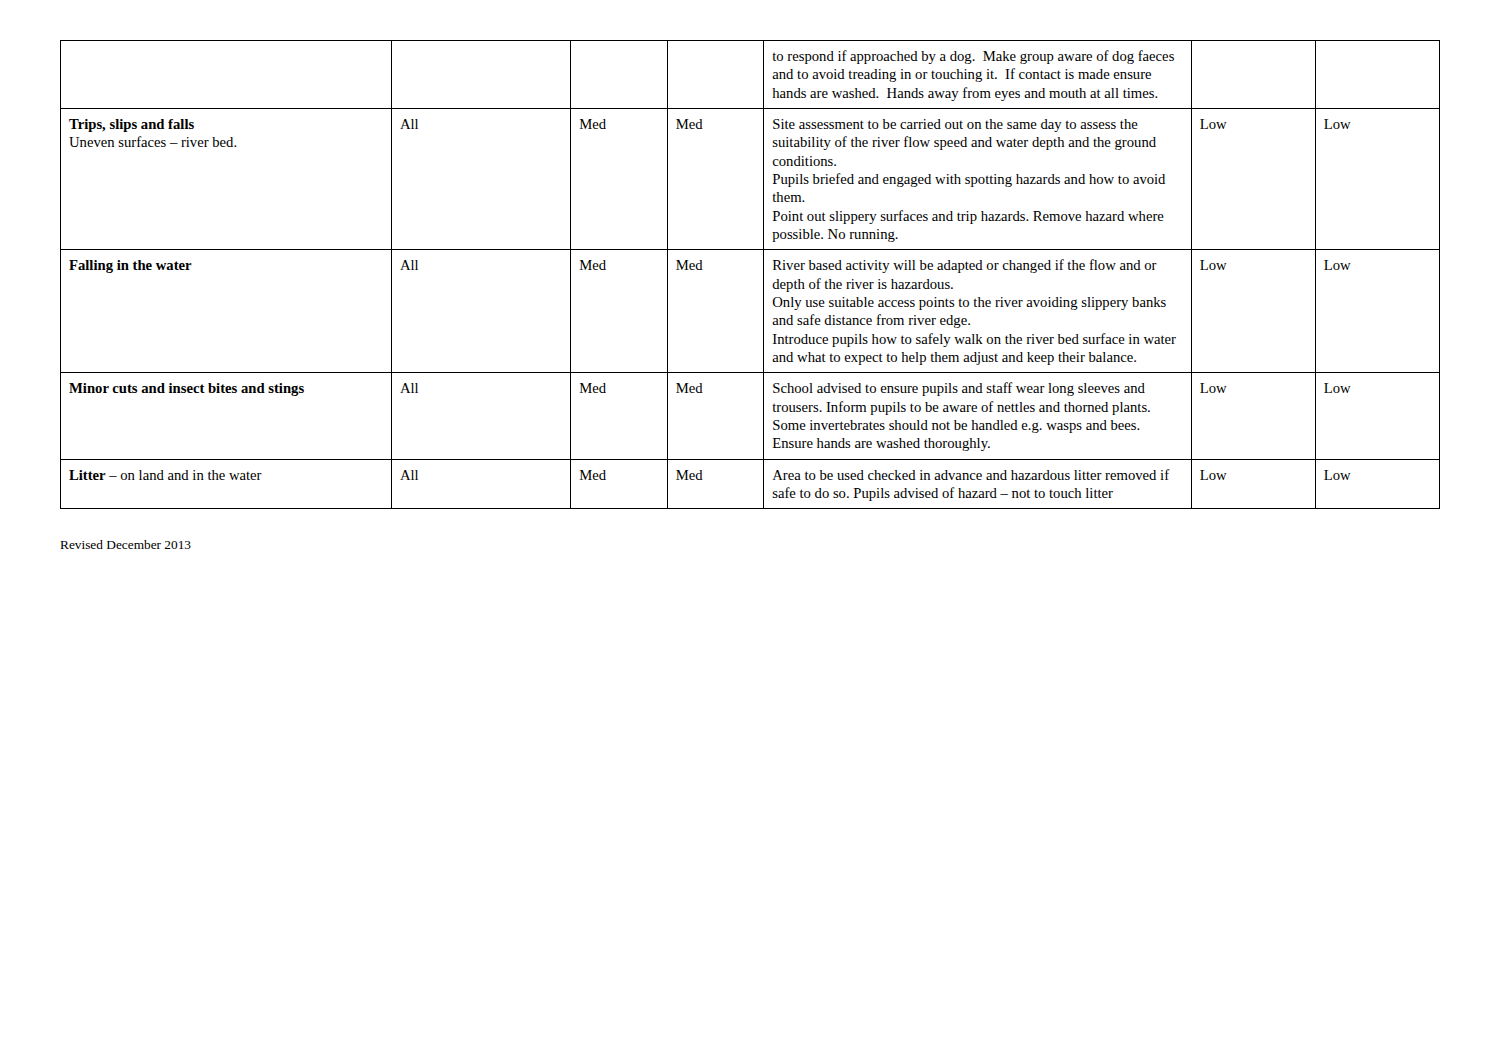| | | | | to respond if approached by a dog. Make group aware of dog faeces and to avoid treading in or touching it. If contact is made ensure hands are washed. Hands away from eyes and mouth at all times. | | |
| Trips, slips and falls Uneven surfaces – river bed. | All | Med | Med | Site assessment to be carried out on the same day to assess the suitability of the river flow speed and water depth and the ground conditions. Pupils briefed and engaged with spotting hazards and how to avoid them. Point out slippery surfaces and trip hazards. Remove hazard where possible. No running. | Low | Low |
| Falling in the water | All | Med | Med | River based activity will be adapted or changed if the flow and or depth of the river is hazardous. Only use suitable access points to the river avoiding slippery banks and safe distance from river edge. Introduce pupils how to safely walk on the river bed surface in water and what to expect to help them adjust and keep their balance. | Low | Low |
| Minor cuts and insect bites and stings | All | Med | Med | School advised to ensure pupils and staff wear long sleeves and trousers. Inform pupils to be aware of nettles and thorned plants. Some invertebrates should not be handled e.g. wasps and bees. Ensure hands are washed thoroughly. | Low | Low |
| Litter – on land and in the water | All | Med | Med | Area to be used checked in advance and hazardous litter removed if safe to do so. Pupils advised of hazard – not to touch litter | Low | Low |
Revised December 2013